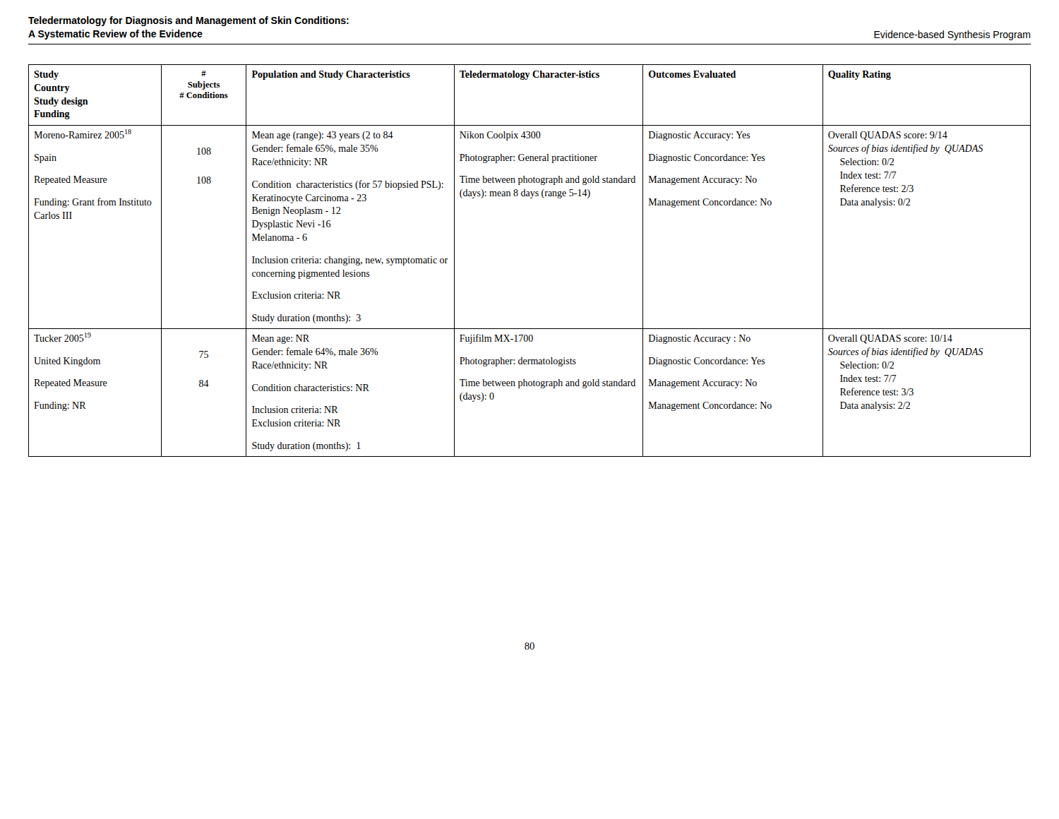Teledermatology for Diagnosis and Management of Skin Conditions:
A Systematic Review of the Evidence
Evidence-based Synthesis Program
| Study Country Study design Funding | # Subjects # Conditions | Population and Study Characteristics | Teledermatology Character-istics | Outcomes Evaluated | Quality Rating |
| --- | --- | --- | --- | --- | --- |
| Moreno-Ramirez 2005 18 Spain Repeated Measure Funding: Grant from Instituto Carlos III | 108 108 | Mean age (range): 43 years (2 to 84 Gender: female 65%, male 35% Race/ethnicity: NR Condition characteristics (for 57 biopsied PSL): Keratinocyte Carcinoma - 23 Benign Neoplasm - 12 Dysplastic Nevi -16 Melanoma - 6 Inclusion criteria: changing, new, symptomatic or concerning pigmented lesions Exclusion criteria: NR Study duration (months): 3 | Nikon Coolpix 4300 Photographer: General practitioner Time between photograph and gold standard (days): mean 8 days (range 5-14) | Diagnostic Accuracy: Yes Diagnostic Concordance: Yes Management Accuracy: No Management Concordance: No | Overall QUADAS score: 9/14 Sources of bias identified by QUADAS Selection: 0/2 Index test: 7/7 Reference test: 2/3 Data analysis: 0/2 |
| Tucker 2005 19 United Kingdom Repeated Measure Funding: NR | 75 84 | Mean age: NR Gender: female 64%, male 36% Race/ethnicity: NR Condition characteristics: NR Inclusion criteria: NR Exclusion criteria: NR Study duration (months): 1 | Fujifilm MX-1700 Photographer: dermatologists Time between photograph and gold standard (days): 0 | Diagnostic Accuracy : No Diagnostic Concordance: Yes Management Accuracy: No Management Concordance: No | Overall QUADAS score: 10/14 Sources of bias identified by QUADAS Selection: 0/2 Index test: 7/7 Reference test: 3/3 Data analysis: 2/2 |
80